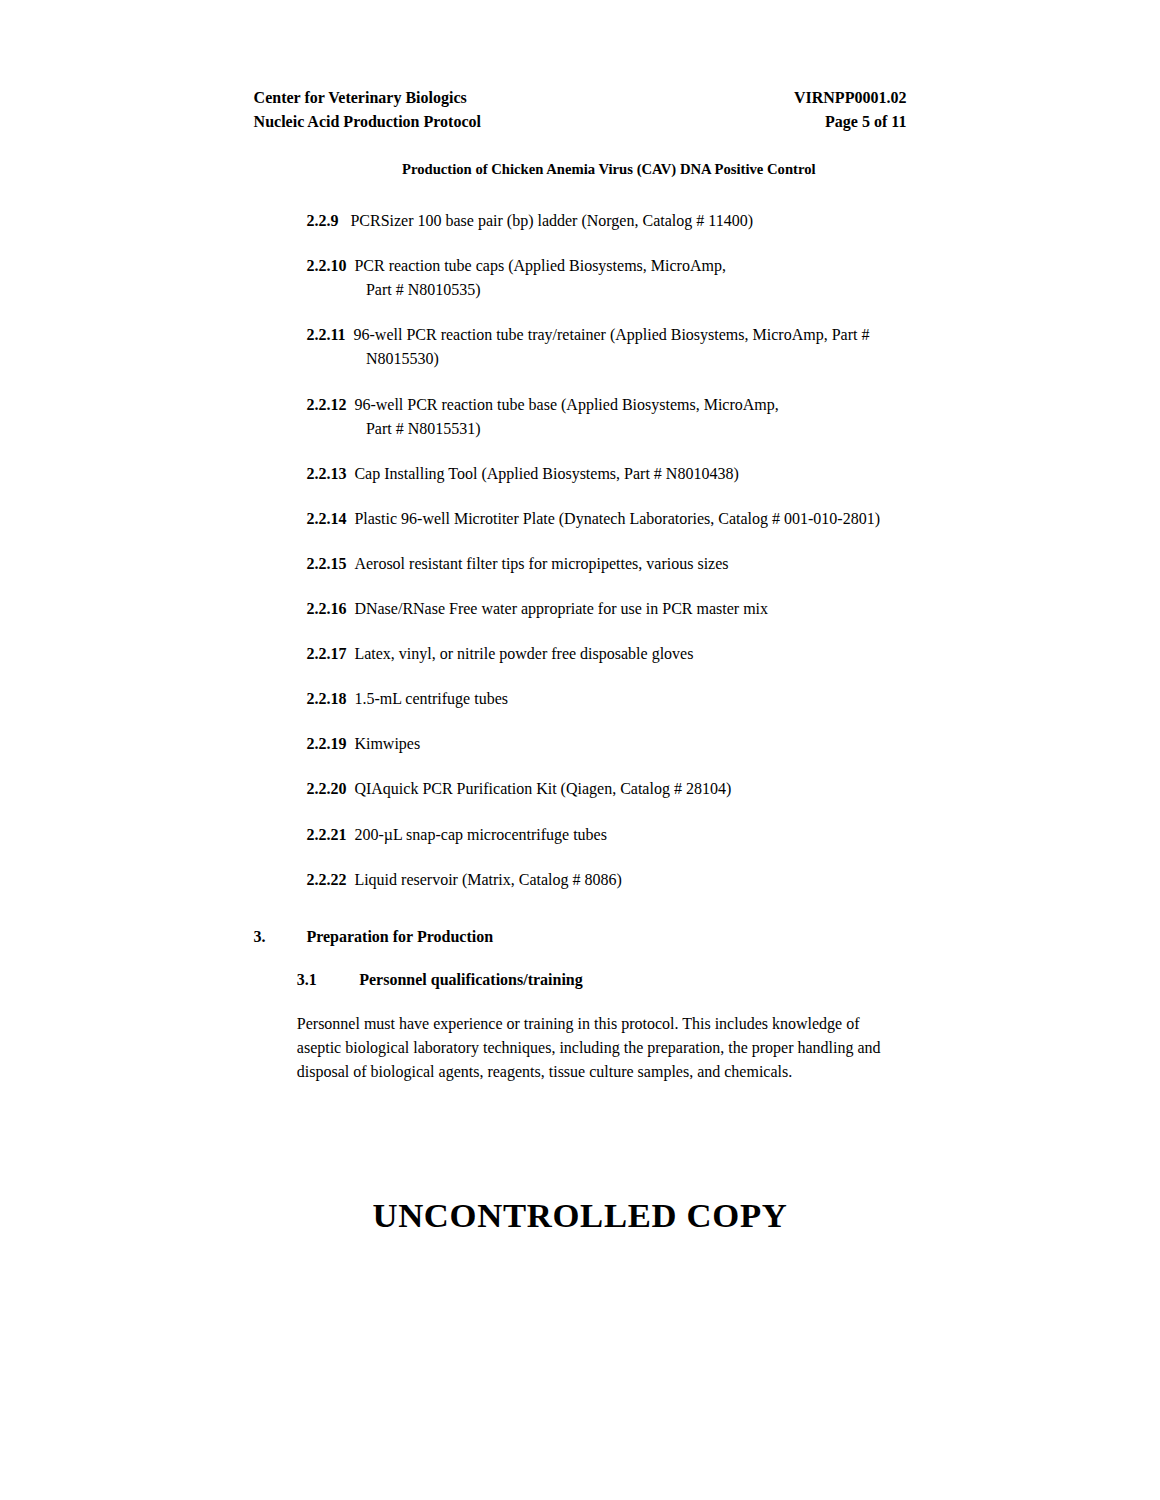| Center for Veterinary Biologics | VIRNPP0001.02 |
| Nucleic Acid Production Protocol | Page 5 of 11 |
Production of Chicken Anemia Virus (CAV) DNA Positive Control
2.2.9 PCRSizer 100 base pair (bp) ladder (Norgen, Catalog # 11400)
2.2.10 PCR reaction tube caps (Applied Biosystems, MicroAmp,
Part # N8010535)
2.2.11 96-well PCR reaction tube tray/retainer (Applied Biosystems, MicroAmp, Part # N8015530)
2.2.12 96-well PCR reaction tube base (Applied Biosystems, MicroAmp,
Part # N8015531)
2.2.13 Cap Installing Tool (Applied Biosystems, Part # N8010438)
2.2.14 Plastic 96-well Microtiter Plate (Dynatech Laboratories, Catalog # 001-010-2801)
2.2.15 Aerosol resistant filter tips for micropipettes, various sizes
2.2.16 DNase/RNase Free water appropriate for use in PCR master mix
2.2.17 Latex, vinyl, or nitrile powder free disposable gloves
2.2.18 1.5-mL centrifuge tubes
2.2.19 Kimwipes
2.2.20 QIAquick PCR Purification Kit (Qiagen, Catalog # 28104)
2.2.21 200-µL snap-cap microcentrifuge tubes
2.2.22 Liquid reservoir (Matrix, Catalog # 8086)
3. Preparation for Production
3.1 Personnel qualifications/training
Personnel must have experience or training in this protocol. This includes knowledge of aseptic biological laboratory techniques, including the preparation, the proper handling and disposal of biological agents, reagents, tissue culture samples, and chemicals.
UNCONTROLLED COPY